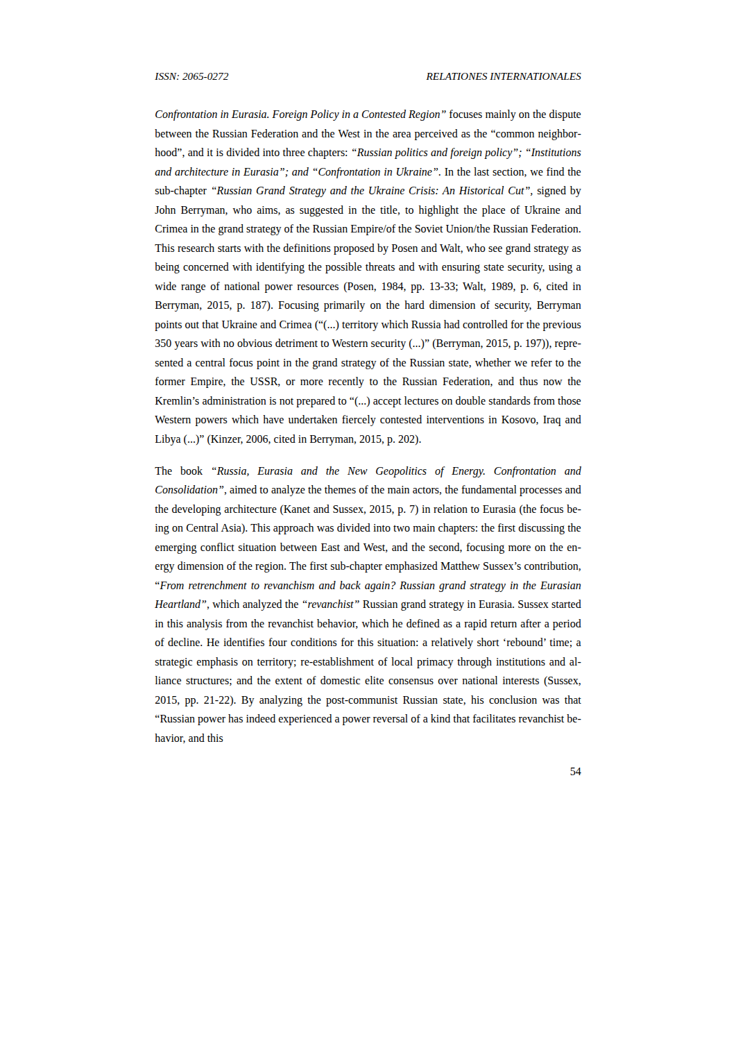ISSN: 2065-0272 RELATIONES INTERNATIONALES
Confrontation in Eurasia. Foreign Policy in a Contested Region” focuses mainly on the dispute between the Russian Federation and the West in the area perceived as the “common neighborhood”, and it is divided into three chapters: “Russian politics and foreign policy”; “Institutions and architecture in Eurasia”; and “Confrontation in Ukraine”. In the last section, we find the sub-chapter “Russian Grand Strategy and the Ukraine Crisis: An Historical Cut”, signed by John Berryman, who aims, as suggested in the title, to highlight the place of Ukraine and Crimea in the grand strategy of the Russian Empire/of the Soviet Union/the Russian Federation. This research starts with the definitions proposed by Posen and Walt, who see grand strategy as being concerned with identifying the possible threats and with ensuring state security, using a wide range of national power resources (Posen, 1984, pp. 13-33; Walt, 1989, p. 6, cited in Berryman, 2015, p. 187). Focusing primarily on the hard dimension of security, Berryman points out that Ukraine and Crimea (“(...) territory which Russia had controlled for the previous 350 years with no obvious detriment to Western security (...)” (Berryman, 2015, p. 197)), represented a central focus point in the grand strategy of the Russian state, whether we refer to the former Empire, the USSR, or more recently to the Russian Federation, and thus now the Kremlin’s administration is not prepared to “(...) accept lectures on double standards from those Western powers which have undertaken fiercely contested interventions in Kosovo, Iraq and Libya (...)” (Kinzer, 2006, cited in Berryman, 2015, p. 202).
The book “Russia, Eurasia and the New Geopolitics of Energy. Confrontation and Consolidation”, aimed to analyze the themes of the main actors, the fundamental processes and the developing architecture (Kanet and Sussex, 2015, p. 7) in relation to Eurasia (the focus being on Central Asia). This approach was divided into two main chapters: the first discussing the emerging conflict situation between East and West, and the second, focusing more on the energy dimension of the region. The first sub-chapter emphasized Matthew Sussex’s contribution, “From retrenchment to revanchism and back again? Russian grand strategy in the Eurasian Heartland”, which analyzed the “revanchist” Russian grand strategy in Eurasia. Sussex started in this analysis from the revanchist behavior, which he defined as a rapid return after a period of decline. He identifies four conditions for this situation: a relatively short ‘rebound’ time; a strategic emphasis on territory; re-establishment of local primacy through institutions and alliance structures; and the extent of domestic elite consensus over national interests (Sussex, 2015, pp. 21-22). By analyzing the post-communist Russian state, his conclusion was that “Russian power has indeed experienced a power reversal of a kind that facilitates revanchist behavior, and this
54